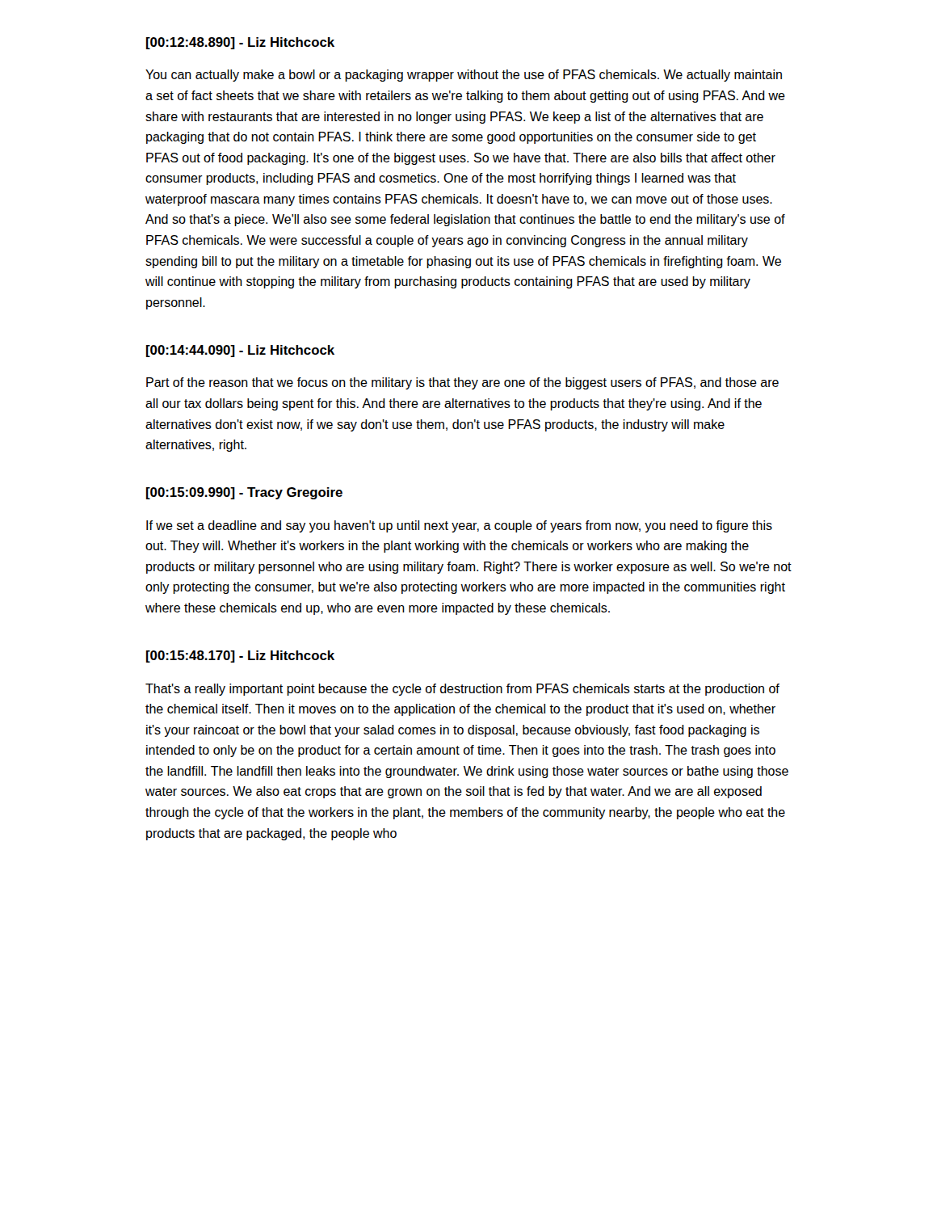[00:12:48.890] - Liz Hitchcock
You can actually make a bowl or a packaging wrapper without the use of PFAS chemicals. We actually maintain a set of fact sheets that we share with retailers as we're talking to them about getting out of using PFAS. And we share with restaurants that are interested in no longer using PFAS. We keep a list of the alternatives that are packaging that do not contain PFAS. I think there are some good opportunities on the consumer side to get PFAS out of food packaging. It's one of the biggest uses. So we have that. There are also bills that affect other consumer products, including PFAS and cosmetics. One of the most horrifying things I learned was that waterproof mascara many times contains PFAS chemicals. It doesn't have to, we can move out of those uses. And so that's a piece. We'll also see some federal legislation that continues the battle to end the military's use of PFAS chemicals. We were successful a couple of years ago in convincing Congress in the annual military spending bill to put the military on a timetable for phasing out its use of PFAS chemicals in firefighting foam. We will continue with stopping the military from purchasing products containing PFAS that are used by military personnel.
[00:14:44.090] - Liz Hitchcock
Part of the reason that we focus on the military is that they are one of the biggest users of PFAS, and those are all our tax dollars being spent for this. And there are alternatives to the products that they're using. And if the alternatives don't exist now, if we say don't use them, don't use PFAS products, the industry will make alternatives, right.
[00:15:09.990] - Tracy Gregoire
If we set a deadline and say you haven't up until next year, a couple of years from now, you need to figure this out. They will. Whether it's workers in the plant working with the chemicals or workers who are making the products or military personnel who are using military foam. Right? There is worker exposure as well. So we're not only protecting the consumer, but we're also protecting workers who are more impacted in the communities right where these chemicals end up, who are even more impacted by these chemicals.
[00:15:48.170] - Liz Hitchcock
That's a really important point because the cycle of destruction from PFAS chemicals starts at the production of the chemical itself. Then it moves on to the application of the chemical to the product that it's used on, whether it's your raincoat or the bowl that your salad comes in to disposal, because obviously, fast food packaging is intended to only be on the product for a certain amount of time. Then it goes into the trash. The trash goes into the landfill. The landfill then leaks into the groundwater. We drink using those water sources or bathe using those water sources. We also eat crops that are grown on the soil that is fed by that water. And we are all exposed through the cycle of that the workers in the plant, the members of the community nearby, the people who eat the products that are packaged, the people who